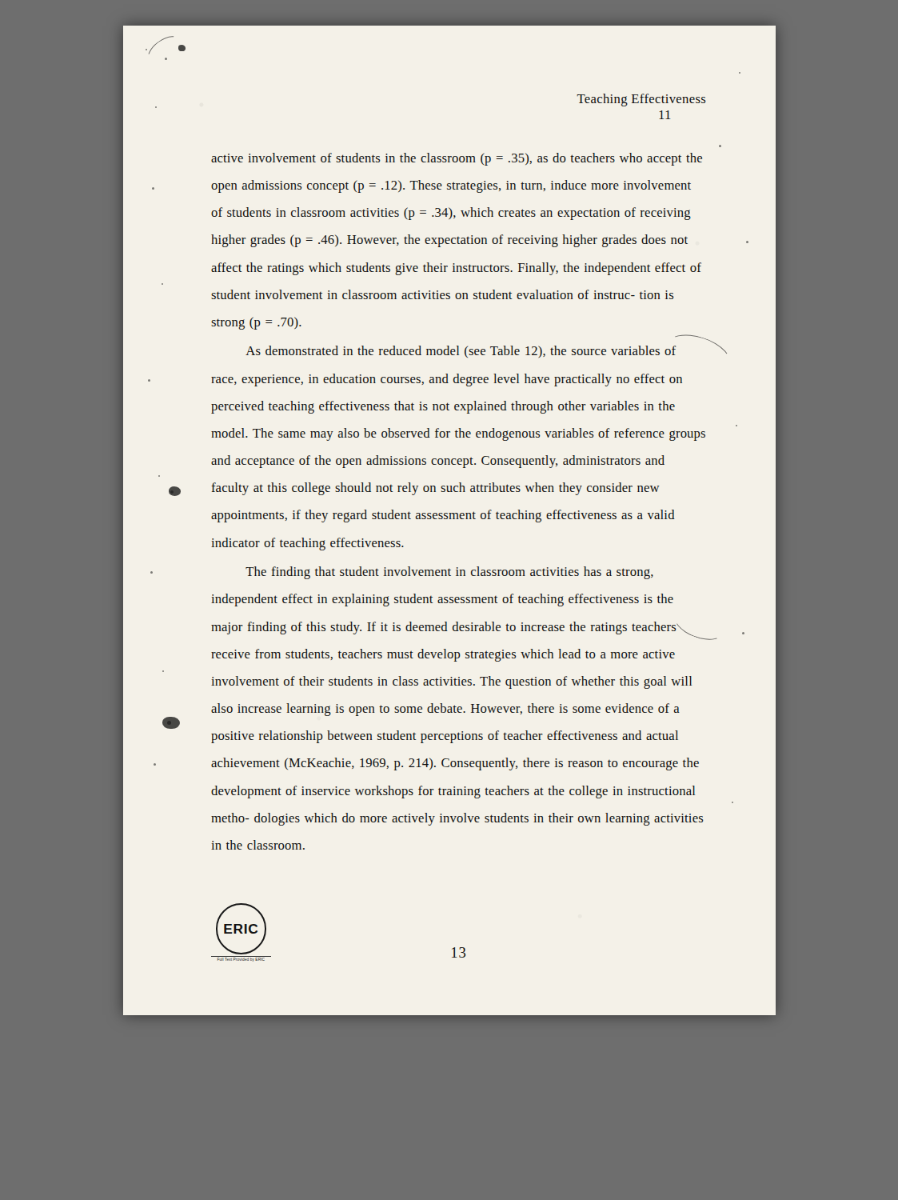Teaching Effectiveness 11
active involvement of students in the classroom (p = .35), as do teachers who accept the open admissions concept (p = .12). These strategies, in turn, induce more involvement of students in classroom activities (p = .34), which creates an expectation of receiving higher grades (p = .46). However, the expectation of receiving higher grades does not affect the ratings which students give their instructors. Finally, the independent effect of student involvement in classroom activities on student evaluation of instruc- tion is strong (p = .70).
As demonstrated in the reduced model (see Table 12), the source variables of race, experience, in education courses, and degree level have practically no effect on perceived teaching effectiveness that is not explained through other variables in the model. The same may also be observed for the endogenous variables of reference groups and acceptance of the open admissions concept. Consequently, administrators and faculty at this college should not rely on such attributes when they consider new appointments, if they regard student assessment of teaching effectiveness as a valid indicator of teaching effectiveness.
The finding that student involvement in classroom activities has a strong, independent effect in explaining student assessment of teaching effectiveness is the major finding of this study. If it is deemed desirable to increase the ratings teachers receive from students, teachers must develop strategies which lead to a more active involvement of their students in class activities. The question of whether this goal will also increase learning is open to some debate. However, there is some evidence of a positive relationship between student perceptions of teacher effectiveness and actual achievement (McKeachie, 1969, p. 214). Consequently, there is reason to encourage the development of inservice workshops for training teachers at the college in instructional metho- dologies which do more actively involve students in their own learning activities in the classroom.
ERIC
Full Text Provided by ERIC
13